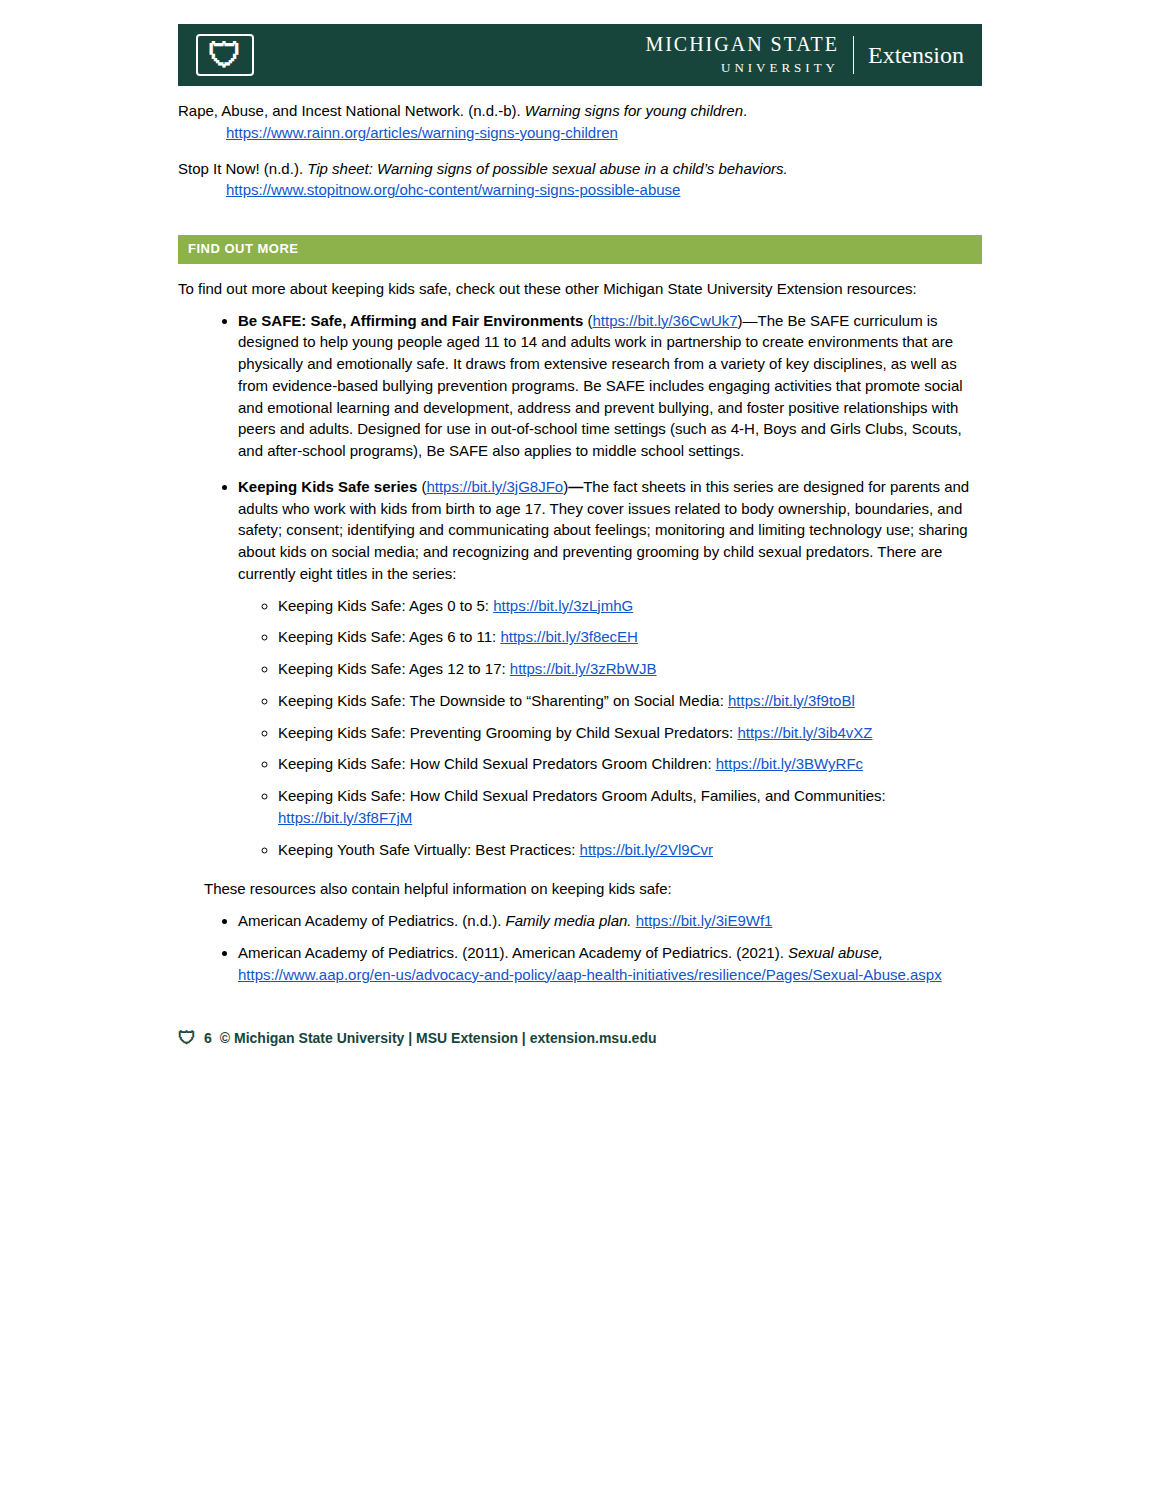🛡
MICHIGAN STATE
UNIVERSITY
Extension
Rape, Abuse, and Incest National Network. (n.d.-b). Warning signs for young children. https://www.rainn.org/articles/warning-signs-young-children
Stop It Now! (n.d.). Tip sheet: Warning signs of possible sexual abuse in a child’s behaviors. https://www.stopitnow.org/ohc-content/warning-signs-possible-abuse
FIND OUT MORE
To find out more about keeping kids safe, check out these other Michigan State University Extension resources:
Be SAFE: Safe, Affirming and Fair Environments (https://bit.ly/36CwUk7)—The Be SAFE curriculum is designed to help young people aged 11 to 14 and adults work in partnership to create environments that are physically and emotionally safe. It draws from extensive research from a variety of key disciplines, as well as from evidence-based bullying prevention programs. Be SAFE includes engaging activities that promote social and emotional learning and development, address and prevent bullying, and foster positive relationships with peers and adults. Designed for use in out-of-school time settings (such as 4-H, Boys and Girls Clubs, Scouts, and after-school programs), Be SAFE also applies to middle school settings.
Keeping Kids Safe series (https://bit.ly/3jG8JFo)—The fact sheets in this series are designed for parents and adults who work with kids from birth to age 17. They cover issues related to body ownership, boundaries, and safety; consent; identifying and communicating about feelings; monitoring and limiting technology use; sharing about kids on social media; and recognizing and preventing grooming by child sexual predators. There are currently eight titles in the series:
Keeping Kids Safe: Ages 0 to 5: https://bit.ly/3zLjmhG
Keeping Kids Safe: Ages 6 to 11: https://bit.ly/3f8ecEH
Keeping Kids Safe: Ages 12 to 17: https://bit.ly/3zRbWJB
Keeping Kids Safe: The Downside to “Sharenting” on Social Media: https://bit.ly/3f9toBl
Keeping Kids Safe: Preventing Grooming by Child Sexual Predators: https://bit.ly/3ib4vXZ
Keeping Kids Safe: How Child Sexual Predators Groom Children: https://bit.ly/3BWyRFc
Keeping Kids Safe: How Child Sexual Predators Groom Adults, Families, and Communities: https://bit.ly/3f8F7jM
Keeping Youth Safe Virtually: Best Practices: https://bit.ly/2Vl9Cvr
These resources also contain helpful information on keeping kids safe:
American Academy of Pediatrics. (n.d.). Family media plan. https://bit.ly/3iE9Wf1
American Academy of Pediatrics. (2011). American Academy of Pediatrics. (2021). Sexual abuse, https://www.aap.org/en-us/advocacy-and-policy/aap-health-initiatives/resilience/Pages/Sexual-Abuse.aspx
🛡 6 © Michigan State University | MSU Extension | extension.msu.edu